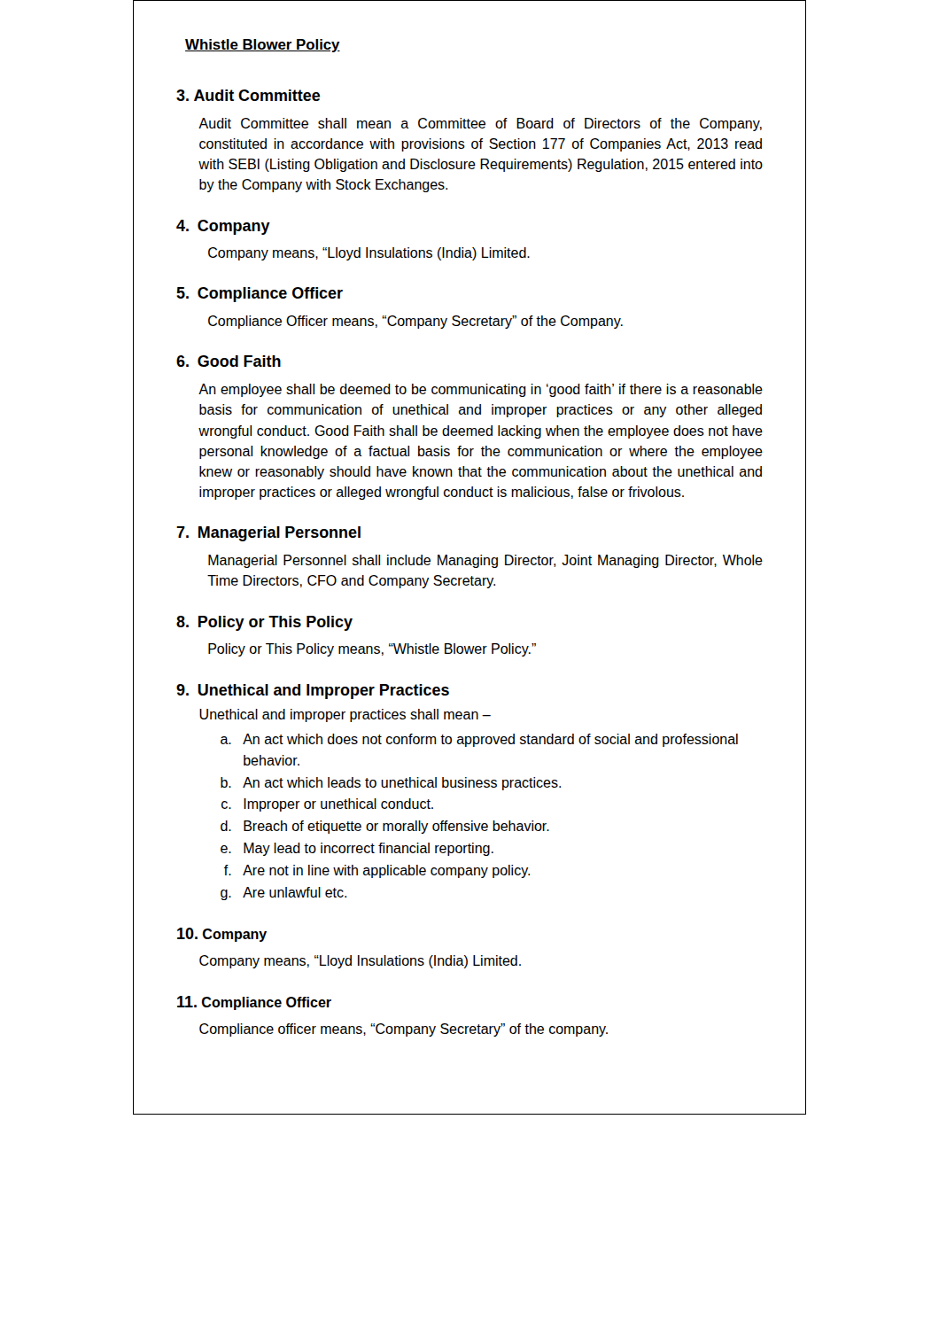Whistle Blower Policy
3. Audit Committee
Audit Committee shall mean a Committee of Board of Directors of the Company, constituted in accordance with provisions of Section 177 of Companies Act, 2013 read with SEBI (Listing Obligation and Disclosure Requirements) Regulation, 2015 entered into by the Company with Stock Exchanges.
4. Company
Company means, “Lloyd Insulations (India) Limited.
5. Compliance Officer
Compliance Officer means, “Company Secretary” of the Company.
6. Good Faith
An employee shall be deemed to be communicating in ‘good faith’ if there is a reasonable basis for communication of unethical and improper practices or any other alleged wrongful conduct. Good Faith shall be deemed lacking when the employee does not have personal knowledge of a factual basis for the communication or where the employee knew or reasonably should have known that the communication about the unethical and improper practices or alleged wrongful conduct is malicious, false or frivolous.
7. Managerial Personnel
Managerial Personnel shall include Managing Director, Joint Managing Director, Whole Time Directors, CFO and Company Secretary.
8. Policy or This Policy
Policy or This Policy means, “Whistle Blower Policy.”
9. Unethical and Improper Practices
Unethical and improper practices shall mean –
An act which does not conform to approved standard of social and professional behavior.
An act which leads to unethical business practices.
Improper or unethical conduct.
Breach of etiquette or morally offensive behavior.
May lead to incorrect financial reporting.
Are not in line with applicable company policy.
Are unlawful etc.
10. Company
Company means, “Lloyd Insulations (India) Limited.
11. Compliance Officer
Compliance officer means, “Company Secretary” of the company.